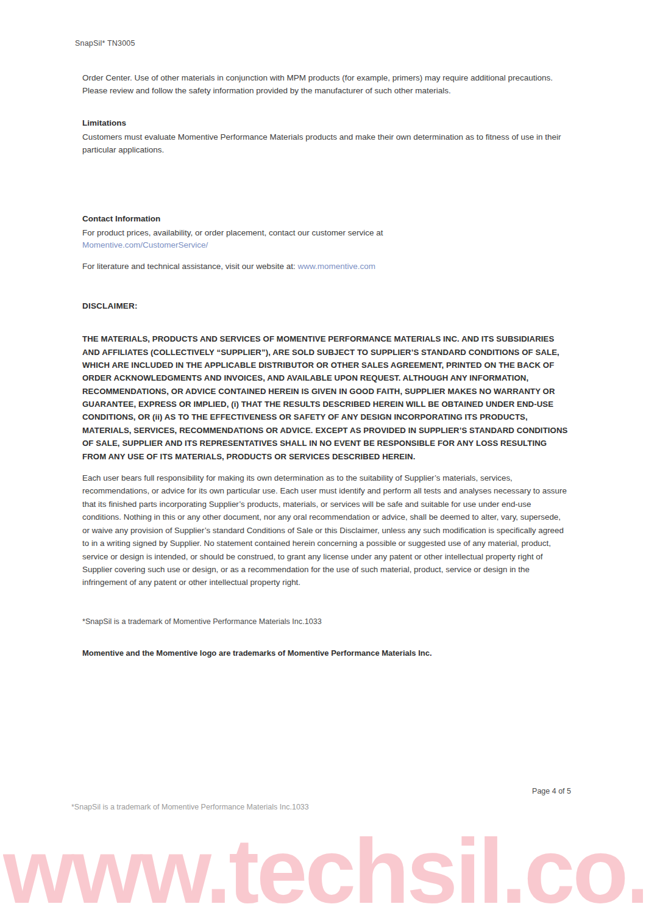SnapSil* TN3005
Order Center. Use of other materials in conjunction with MPM products (for example, primers) may require additional precautions. Please review and follow the safety information provided by the manufacturer of such other materials.
Limitations
Customers must evaluate Momentive Performance Materials products and make their own determination as to fitness of use in their particular applications.
Contact Information
For product prices, availability, or order placement, contact our customer service at
Momentive.com/CustomerService/
For literature and technical assistance, visit our website at: www.momentive.com
DISCLAIMER:
THE MATERIALS, PRODUCTS AND SERVICES OF MOMENTIVE PERFORMANCE MATERIALS INC. AND ITS SUBSIDIARIES AND AFFILIATES (COLLECTIVELY “SUPPLIER”), ARE SOLD SUBJECT TO SUPPLIER’S STANDARD CONDITIONS OF SALE, WHICH ARE INCLUDED IN THE APPLICABLE DISTRIBUTOR OR OTHER SALES AGREEMENT, PRINTED ON THE BACK OF ORDER ACKNOWLEDGMENTS AND INVOICES, AND AVAILABLE UPON REQUEST. ALTHOUGH ANY INFORMATION, RECOMMENDATIONS, OR ADVICE CONTAINED HEREIN IS GIVEN IN GOOD FAITH, SUPPLIER MAKES NO WARRANTY OR GUARANTEE, EXPRESS OR IMPLIED, (i) THAT THE RESULTS DESCRIBED HEREIN WILL BE OBTAINED UNDER END-USE CONDITIONS, OR (ii) AS TO THE EFFECTIVENESS OR SAFETY OF ANY DESIGN INCORPORATING ITS PRODUCTS, MATERIALS, SERVICES, RECOMMENDATIONS OR ADVICE. EXCEPT AS PROVIDED IN SUPPLIER’S STANDARD CONDITIONS OF SALE, SUPPLIER AND ITS REPRESENTATIVES SHALL IN NO EVENT BE RESPONSIBLE FOR ANY LOSS RESULTING FROM ANY USE OF ITS MATERIALS, PRODUCTS OR SERVICES DESCRIBED HEREIN.
Each user bears full responsibility for making its own determination as to the suitability of Supplier’s materials, services, recommendations, or advice for its own particular use. Each user must identify and perform all tests and analyses necessary to assure that its finished parts incorporating Supplier’s products, materials, or services will be safe and suitable for use under end-use conditions. Nothing in this or any other document, nor any oral recommendation or advice, shall be deemed to alter, vary, supersede, or waive any provision of Supplier’s standard Conditions of Sale or this Disclaimer, unless any such modification is specifically agreed to in a writing signed by Supplier. No statement contained herein concerning a possible or suggested use of any material, product, service or design is intended, or should be construed, to grant any license under any patent or other intellectual property right of Supplier covering such use or design, or as a recommendation for the use of such material, product, service or design in the infringement of any patent or other intellectual property right.
*SnapSil is a trademark of Momentive Performance Materials Inc.1033
Momentive and the Momentive logo are trademarks of Momentive Performance Materials Inc.
Page 4 of 5
*SnapSil is a trademark of Momentive Performance Materials Inc.1033
www.techsil.co.uk